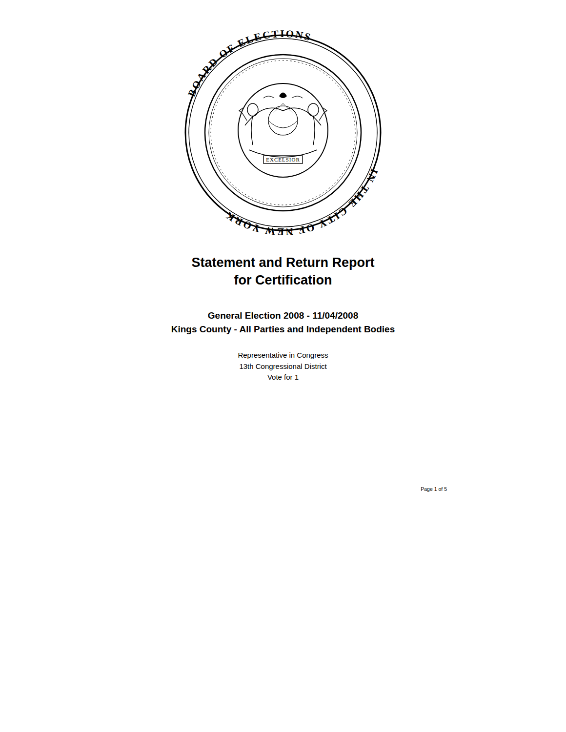Statement and Return Report
for Certification
General Election 2008 - 11/04/2008
Kings County - All Parties and Independent Bodies
Representative in Congress
13th Congressional District
Vote for 1
Page 1 of 5